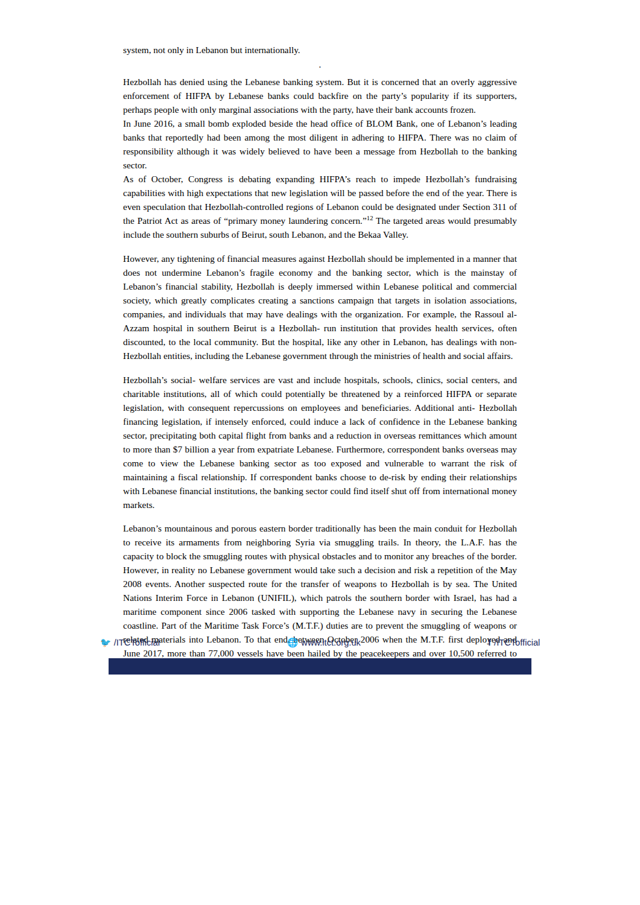system, not only in Lebanon but internationally.
.
Hezbollah has denied using the Lebanese banking system. But it is concerned that an overly aggressive enforcement of HIFPA by Lebanese banks could backfire on the party’s popularity if its supporters, perhaps people with only marginal associations with the party, have their bank accounts frozen.
In June 2016, a small bomb exploded beside the head office of BLOM Bank, one of Lebanon’s leading banks that reportedly had been among the most diligent in adhering to HIFPA. There was no claim of responsibility although it was widely believed to have been a message from Hezbollah to the banking sector.
As of October, Congress is debating expanding HIFPA’s reach to impede Hezbollah’s fundraising capabilities with high expectations that new legislation will be passed before the end of the year. There is even speculation that Hezbollah-controlled regions of Lebanon could be designated under Section 311 of the Patriot Act as areas of “primary money laundering concern.”12 The targeted areas would presumably include the southern suburbs of Beirut, south Lebanon, and the Bekaa Valley.
However, any tightening of financial measures against Hezbollah should be implemented in a manner that does not undermine Lebanon’s fragile economy and the banking sector, which is the mainstay of Lebanon’s financial stability, Hezbollah is deeply immersed within Lebanese political and commercial society, which greatly complicates creating a sanctions campaign that targets in isolation associations, companies, and individuals that may have dealings with the organization. For example, the Rassoul al-Azzam hospital in southern Beirut is a Hezbollah- run institution that provides health services, often discounted, to the local community. But the hospital, like any other in Lebanon, has dealings with non-Hezbollah entities, including the Lebanese government through the ministries of health and social affairs.
Hezbollah’s social- welfare services are vast and include hospitals, schools, clinics, social centers, and charitable institutions, all of which could potentially be threatened by a reinforced HIFPA or separate legislation, with consequent repercussions on employees and beneficiaries. Additional anti- Hezbollah financing legislation, if intensely enforced, could induce a lack of confidence in the Lebanese banking sector, precipitating both capital flight from banks and a reduction in overseas remittances which amount to more than $7 billion a year from expatriate Lebanese. Furthermore, correspondent banks overseas may come to view the Lebanese banking sector as too exposed and vulnerable to warrant the risk of maintaining a fiscal relationship. If correspondent banks choose to de-risk by ending their relationships with Lebanese financial institutions, the banking sector could find itself shut off from international money markets.
Lebanon’s mountainous and porous eastern border traditionally has been the main conduit for Hezbollah to receive its armaments from neighboring Syria via smuggling trails. In theory, the L.A.F. has the capacity to block the smuggling routes with physical obstacles and to monitor any breaches of the border. However, in reality no Lebanese government would take such a decision and risk a repetition of the May 2008 events. Another suspected route for the transfer of weapons to Hezbollah is by sea. The United Nations Interim Force in Lebanon (UNIFIL), which patrols the southern border with Israel, has had a maritime component since 2006 tasked with supporting the Lebanese navy in securing the Lebanese coastline. Part of the Maritime Task Force’s (M.T.F.) duties are to prevent the smuggling of weapons or related materials into Lebanon. To that end, between October 2006 when the M.T.F. first deployed and June 2017, more than 77,000 vessels have been hailed by the peacekeepers and over 10,500 referred to the Lebanese navy for inspection.13 So far, no weapons destined for Hezbollah have been discovered.
🐦/ITCTofficial 🌐www.itct.org.uk f/ITCTofficial